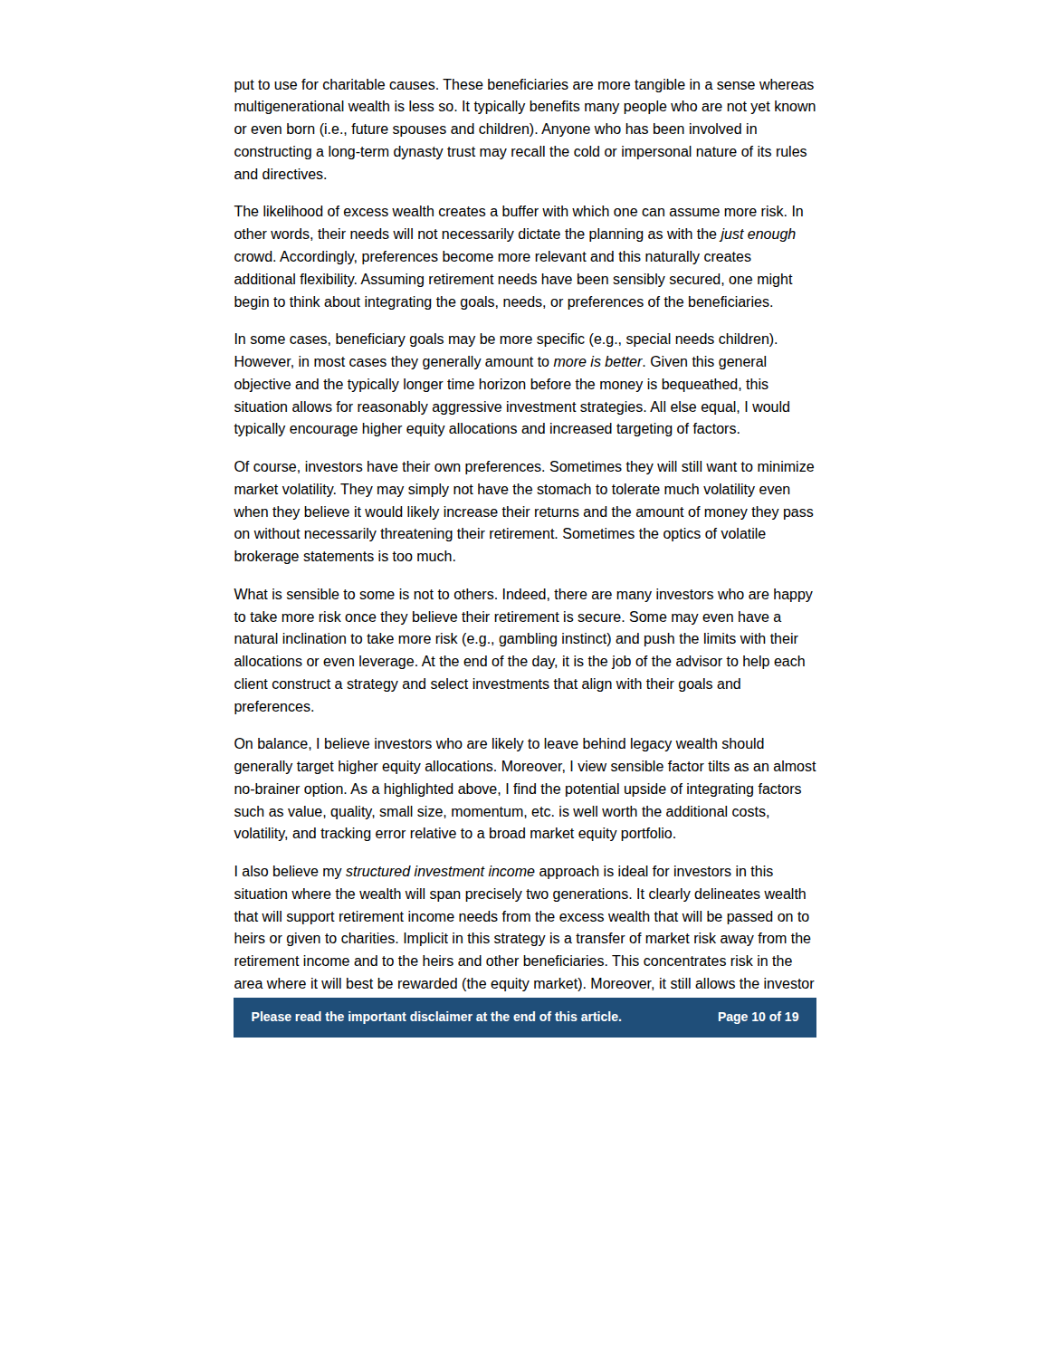put to use for charitable causes. These beneficiaries are more tangible in a sense whereas multigenerational wealth is less so. It typically benefits many people who are not yet known or even born (i.e., future spouses and children). Anyone who has been involved in constructing a long-term dynasty trust may recall the cold or impersonal nature of its rules and directives.
The likelihood of excess wealth creates a buffer with which one can assume more risk. In other words, their needs will not necessarily dictate the planning as with the just enough crowd. Accordingly, preferences become more relevant and this naturally creates additional flexibility. Assuming retirement needs have been sensibly secured, one might begin to think about integrating the goals, needs, or preferences of the beneficiaries.
In some cases, beneficiary goals may be more specific (e.g., special needs children). However, in most cases they generally amount to more is better. Given this general objective and the typically longer time horizon before the money is bequeathed, this situation allows for reasonably aggressive investment strategies. All else equal, I would typically encourage higher equity allocations and increased targeting of factors.
Of course, investors have their own preferences. Sometimes they will still want to minimize market volatility. They may simply not have the stomach to tolerate much volatility even when they believe it would likely increase their returns and the amount of money they pass on without necessarily threatening their retirement. Sometimes the optics of volatile brokerage statements is too much.
What is sensible to some is not to others. Indeed, there are many investors who are happy to take more risk once they believe their retirement is secure. Some may even have a natural inclination to take more risk (e.g., gambling instinct) and push the limits with their allocations or even leverage. At the end of the day, it is the job of the advisor to help each client construct a strategy and select investments that align with their goals and preferences.
On balance, I believe investors who are likely to leave behind legacy wealth should generally target higher equity allocations. Moreover, I view sensible factor tilts as an almost no-brainer option. As a highlighted above, I find the potential upside of integrating factors such as value, quality, small size, momentum, etc. is well worth the additional costs, volatility, and tracking error relative to a broad market equity portfolio.
I also believe my structured investment income approach is ideal for investors in this situation where the wealth will span precisely two generations. It clearly delineates wealth that will support retirement income needs from the excess wealth that will be passed on to heirs or given to charities. Implicit in this strategy is a transfer of market risk away from the retirement income and to the heirs and other beneficiaries. This concentrates risk in the area where it will best be rewarded (the equity market). Moreover, it still allows the investor to access the principal should an emergency or unforeseen even surface.
Please read the important disclaimer at the end of this article.
Page 10 of 19